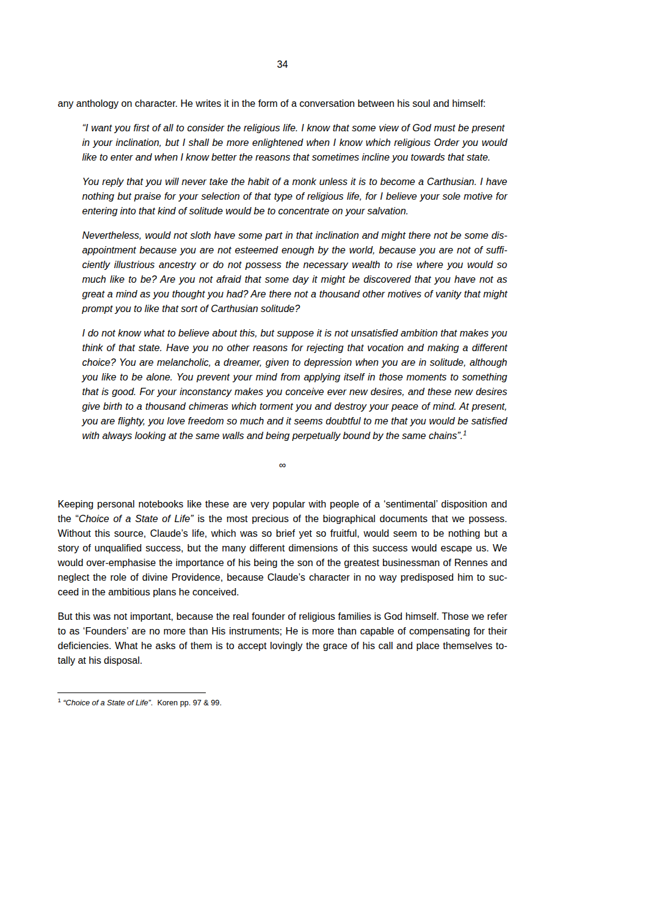34
any anthology on character. He writes it in the form of a conversation between his soul and himself:
“I want you first of all to consider the religious life. I know that some view of God must be present in your inclination, but I shall be more enlightened when I know which religious Order you would like to enter and when I know better the reasons that sometimes incline you towards that state.
You reply that you will never take the habit of a monk unless it is to become a Carthusian. I have nothing but praise for your selection of that type of religious life, for I believe your sole motive for entering into that kind of solitude would be to concentrate on your salvation.
Nevertheless, would not sloth have some part in that inclination and might there not be some disappointment because you are not esteemed enough by the world, because you are not of sufficiently illustrious ancestry or do not possess the necessary wealth to rise where you would so much like to be? Are you not afraid that some day it might be discovered that you have not as great a mind as you thought you had? Are there not a thousand other motives of vanity that might prompt you to like that sort of Carthusian solitude?
I do not know what to believe about this, but suppose it is not unsatisfied ambition that makes you think of that state. Have you no other reasons for rejecting that vocation and making a different choice? You are melancholic, a dreamer, given to depression when you are in solitude, although you like to be alone. You prevent your mind from applying itself in those moments to something that is good. For your inconstancy makes you conceive ever new desires, and these new desires give birth to a thousand chimeras which torment you and destroy your peace of mind. At present, you are flighty, you love freedom so much and it seems doubtful to me that you would be satisfied with always looking at the same walls and being perpetually bound by the same chains”.1
∞
Keeping personal notebooks like these are very popular with people of a ‘sentimental’ disposition and the “Choice of a State of Life” is the most precious of the biographical documents that we possess. Without this source, Claude’s life, which was so brief yet so fruitful, would seem to be nothing but a story of unqualified success, but the many different dimensions of this success would escape us. We would over-emphasise the importance of his being the son of the greatest businessman of Rennes and neglect the role of divine Providence, because Claude’s character in no way predisposed him to succeed in the ambitious plans he conceived.
But this was not important, because the real founder of religious families is God himself. Those we refer to as ‘Founders’ are no more than His instruments; He is more than capable of compensating for their deficiencies. What he asks of them is to accept lovingly the grace of his call and place themselves totally at his disposal.
1 “Choice of a State of Life”. Koren pp. 97 & 99.